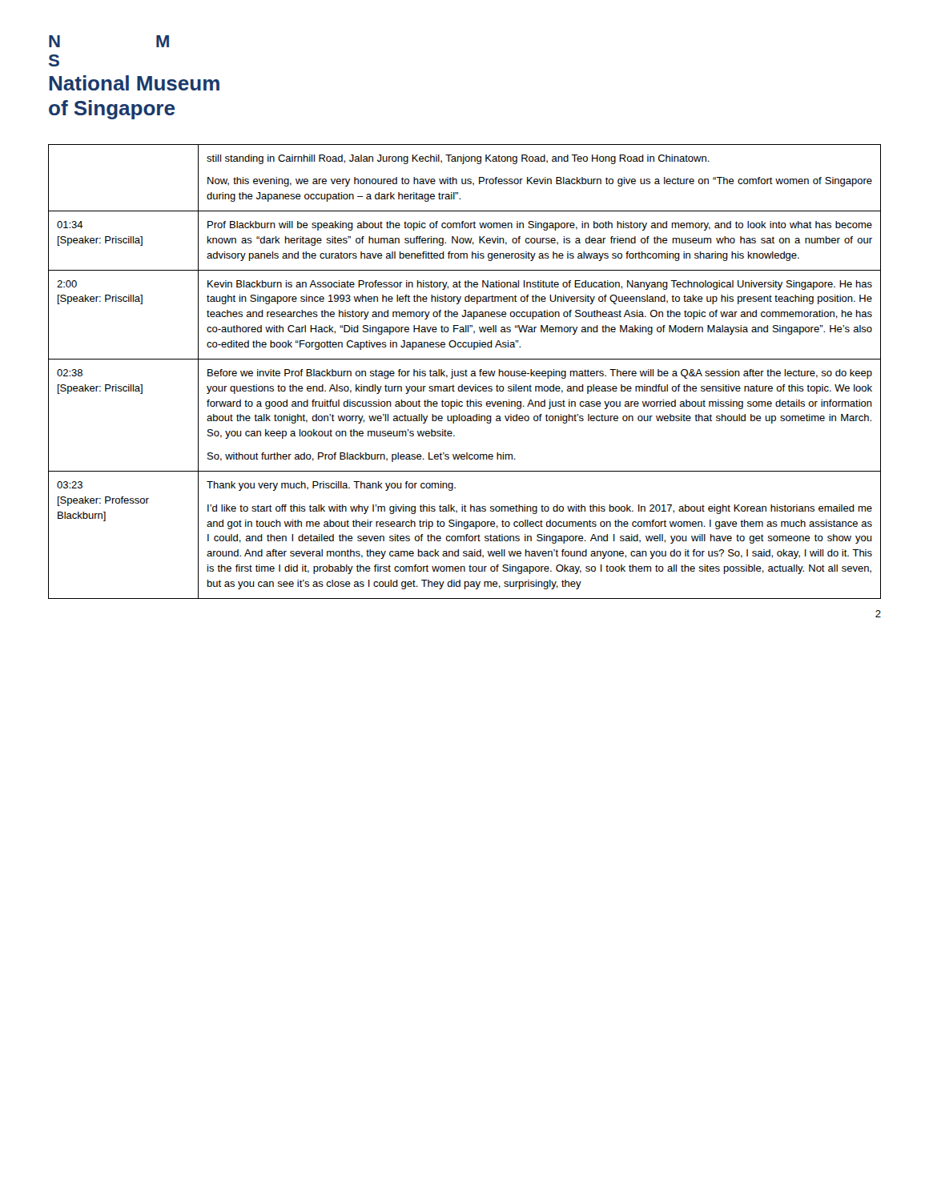N M
S
National Museum
of Singapore
| | still standing in Cairnhill Road, Jalan Jurong Kechil, Tanjong Katong Road, and Teo Hong Road in Chinatown. Now, this evening, we are very honoured to have with us, Professor Kevin Blackburn to give us a lecture on “The comfort women of Singapore during the Japanese occupation – a dark heritage trail”. |
| 01:34 [Speaker: Priscilla] | Prof Blackburn will be speaking about the topic of comfort women in Singapore, in both history and memory, and to look into what has become known as “dark heritage sites” of human suffering. Now, Kevin, of course, is a dear friend of the museum who has sat on a number of our advisory panels and the curators have all benefitted from his generosity as he is always so forthcoming in sharing his knowledge. |
| 2:00 [Speaker: Priscilla] | Kevin Blackburn is an Associate Professor in history, at the National Institute of Education, Nanyang Technological University Singapore. He has taught in Singapore since 1993 when he left the history department of the University of Queensland, to take up his present teaching position. He teaches and researches the history and memory of the Japanese occupation of Southeast Asia. On the topic of war and commemoration, he has co-authored with Carl Hack, “Did Singapore Have to Fall”, well as “War Memory and the Making of Modern Malaysia and Singapore”. He’s also co-edited the book “Forgotten Captives in Japanese Occupied Asia”. |
| 02:38 [Speaker: Priscilla] | Before we invite Prof Blackburn on stage for his talk, just a few house-keeping matters. There will be a Q&A session after the lecture, so do keep your questions to the end. Also, kindly turn your smart devices to silent mode, and please be mindful of the sensitive nature of this topic. We look forward to a good and fruitful discussion about the topic this evening. And just in case you are worried about missing some details or information about the talk tonight, don’t worry, we’ll actually be uploading a video of tonight’s lecture on our website that should be up sometime in March. So, you can keep a lookout on the museum’s website. So, without further ado, Prof Blackburn, please. Let’s welcome him. |
| 03:23 [Speaker: Professor Blackburn] | Thank you very much, Priscilla. Thank you for coming. I’d like to start off this talk with why I’m giving this talk, it has something to do with this book. In 2017, about eight Korean historians emailed me and got in touch with me about their research trip to Singapore, to collect documents on the comfort women. I gave them as much assistance as I could, and then I detailed the seven sites of the comfort stations in Singapore. And I said, well, you will have to get someone to show you around. And after several months, they came back and said, well we haven’t found anyone, can you do it for us? So, I said, okay, I will do it. This is the first time I did it, probably the first comfort women tour of Singapore. Okay, so I took them to all the sites possible, actually. Not all seven, but as you can see it’s as close as I could get. They did pay me, surprisingly, they |
2